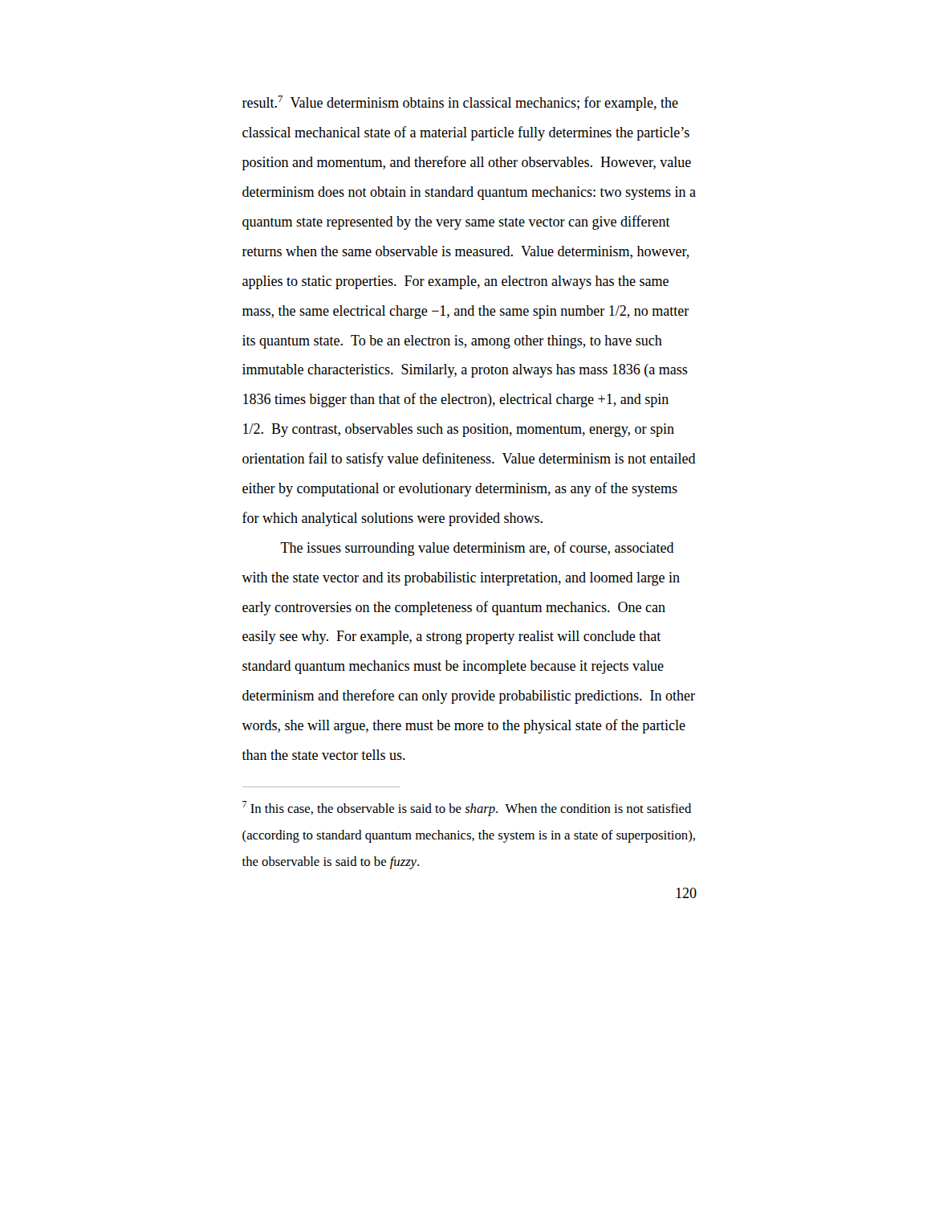result.7 Value determinism obtains in classical mechanics; for example, the classical mechanical state of a material particle fully determines the particle’s position and momentum, and therefore all other observables. However, value determinism does not obtain in standard quantum mechanics: two systems in a quantum state represented by the very same state vector can give different returns when the same observable is measured. Value determinism, however, applies to static properties. For example, an electron always has the same mass, the same electrical charge −1, and the same spin number 1/2, no matter its quantum state. To be an electron is, among other things, to have such immutable characteristics. Similarly, a proton always has mass 1836 (a mass 1836 times bigger than that of the electron), electrical charge +1, and spin 1/2. By contrast, observables such as position, momentum, energy, or spin orientation fail to satisfy value definiteness. Value determinism is not entailed either by computational or evolutionary determinism, as any of the systems for which analytical solutions were provided shows.
The issues surrounding value determinism are, of course, associated with the state vector and its probabilistic interpretation, and loomed large in early controversies on the completeness of quantum mechanics. One can easily see why. For example, a strong property realist will conclude that standard quantum mechanics must be incomplete because it rejects value determinism and therefore can only provide probabilistic predictions. In other words, she will argue, there must be more to the physical state of the particle than the state vector tells us.
7 In this case, the observable is said to be sharp. When the condition is not satisfied (according to standard quantum mechanics, the system is in a state of superposition), the observable is said to be fuzzy.
120